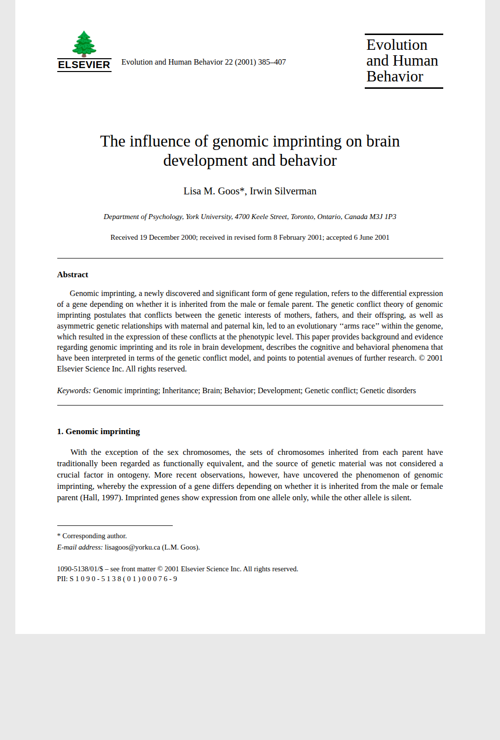🌲
ELSEVIER
Evolution and Human Behavior 22 (2001) 385–407
Evolution
and Human
Behavior
The influence of genomic imprinting on brain
development and behavior
Lisa M. Goos*, Irwin Silverman
Department of Psychology, York University, 4700 Keele Street, Toronto, Ontario, Canada M3J 1P3
Received 19 December 2000; received in revised form 8 February 2001; accepted 6 June 2001
Abstract
Genomic imprinting, a newly discovered and significant form of gene regulation, refers to the differential expression of a gene depending on whether it is inherited from the male or female parent. The genetic conflict theory of genomic imprinting postulates that conflicts between the genetic interests of mothers, fathers, and their offspring, as well as asymmetric genetic relationships with maternal and paternal kin, led to an evolutionary ‘‘arms race’’ within the genome, which resulted in the expression of these conflicts at the phenotypic level. This paper provides background and evidence regarding genomic imprinting and its role in brain development, describes the cognitive and behavioral phenomena that have been interpreted in terms of the genetic conflict model, and points to potential avenues of further research. © 2001 Elsevier Science Inc. All rights reserved.
Keywords: Genomic imprinting; Inheritance; Brain; Behavior; Development; Genetic conflict; Genetic disorders
1. Genomic imprinting
With the exception of the sex chromosomes, the sets of chromosomes inherited from each parent have traditionally been regarded as functionally equivalent, and the source of genetic material was not considered a crucial factor in ontogeny. More recent observations, however, have uncovered the phenomenon of genomic imprinting, whereby the expression of a gene differs depending on whether it is inherited from the male or female parent (Hall, 1997). Imprinted genes show expression from one allele only, while the other allele is silent.
* Corresponding author.
E-mail address: lisagoos@yorku.ca (L.M. Goos).
1090-5138/01/$ – see front matter © 2001 Elsevier Science Inc. All rights reserved.
PII: S 1 0 9 0 - 5 1 3 8 ( 0 1 ) 0 0 0 7 6 - 9